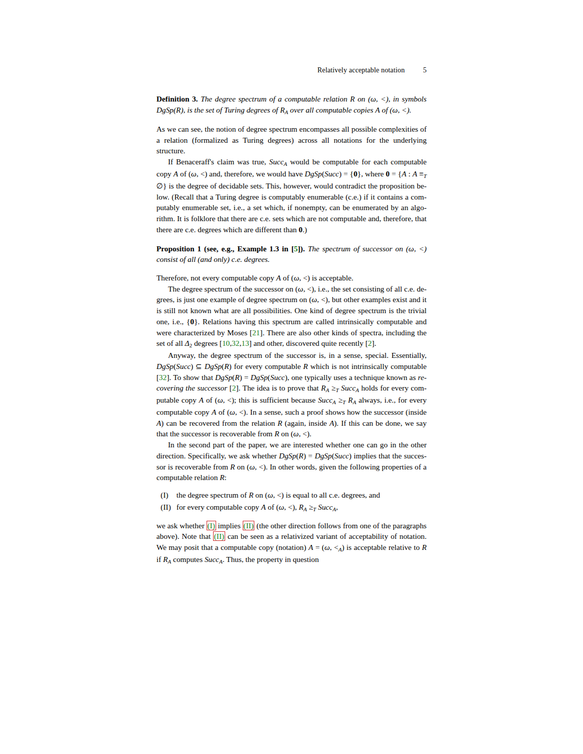Relatively acceptable notation5
Definition 3. The degree spectrum of a computable relation R on (ω, <), in symbols DgSp(R), is the set of Turing degrees of RA over all computable copies A of (ω, <).
As we can see, the notion of degree spectrum encompasses all possible complexities of a relation (formalized as Turing degrees) across all notations for the underlying structure.
If Benaceraff's claim was true, SuccA would be computable for each computable copy A of (ω, <) and, therefore, we would have DgSp(Succ) = {0}, where 0 = {A : A ≡T ∅} is the degree of decidable sets. This, however, would contradict the proposition below. (Recall that a Turing degree is computably enumerable (c.e.) if it contains a computably enumerable set, i.e., a set which, if nonempty, can be enumerated by an algorithm. It is folklore that there are c.e. sets which are not computable and, therefore, that there are c.e. degrees which are different than 0.)
Proposition 1 (see, e.g., Example 1.3 in [5]). The spectrum of successor on (ω, <) consist of all (and only) c.e. degrees.
Therefore, not every computable copy A of (ω, <) is acceptable.
The degree spectrum of the successor on (ω, <), i.e., the set consisting of all c.e. degrees, is just one example of degree spectrum on (ω, <), but other examples exist and it is still not known what are all possibilities. One kind of degree spectrum is the trivial one, i.e., {0}. Relations having this spectrum are called intrinsically computable and were characterized by Moses [21]. There are also other kinds of spectra, including the set of all Δ2 degrees [10,32,13] and other, discovered quite recently [2].
Anyway, the degree spectrum of the successor is, in a sense, special. Essentially, DgSp(Succ) ⊆ DgSp(R) for every computable R which is not intrinsically computable [32]. To show that DgSp(R) = DgSp(Succ), one typically uses a technique known as recovering the successor [2]. The idea is to prove that RA ≥T SuccA holds for every computable copy A of (ω, <); this is sufficient because SuccA ≥T RA always, i.e., for every computable copy A of (ω, <). In a sense, such a proof shows how the successor (inside A) can be recovered from the relation R (again, inside A). If this can be done, we say that the successor is recoverable from R on (ω, <).
In the second part of the paper, we are interested whether one can go in the other direction. Specifically, we ask whether DgSp(R) = DgSp(Succ) implies that the successor is recoverable from R on (ω, <). In other words, given the following properties of a computable relation R:
(I) the degree spectrum of R on (ω, <) is equal to all c.e. degrees, and
(II) for every computable copy A of (ω, <), RA ≥T SuccA,
we ask whether (I) implies (II) (the other direction follows from one of the paragraphs above). Note that (II) can be seen as a relativized variant of acceptability of notation. We may posit that a computable copy (notation) A = (ω, <A) is acceptable relative to R if RA computes SuccA. Thus, the property in question